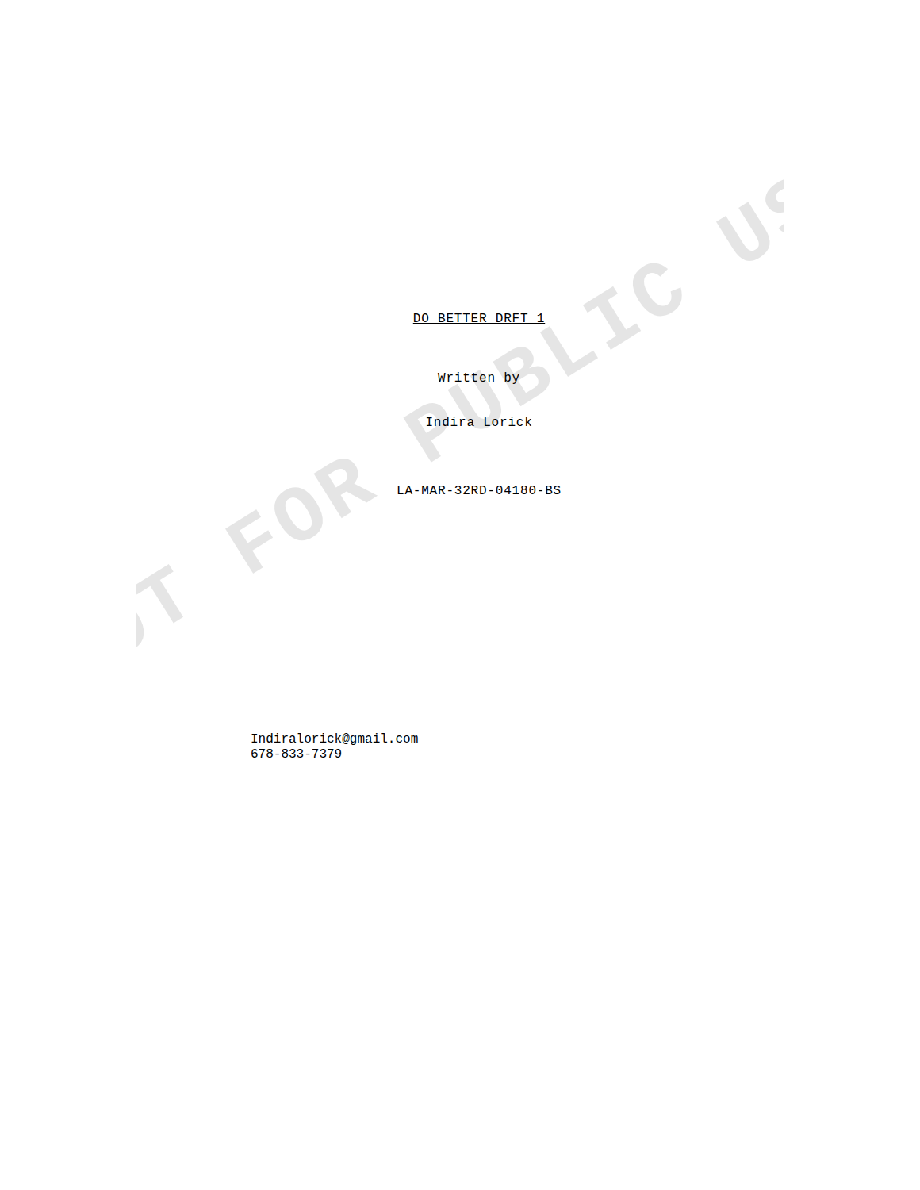NOT FOR PUBLIC USE
DO BETTER DRFT 1
Written by
Indira Lorick
LA-MAR-32RD-04180-BS
Indiralorick@gmail.com
678-833-7379